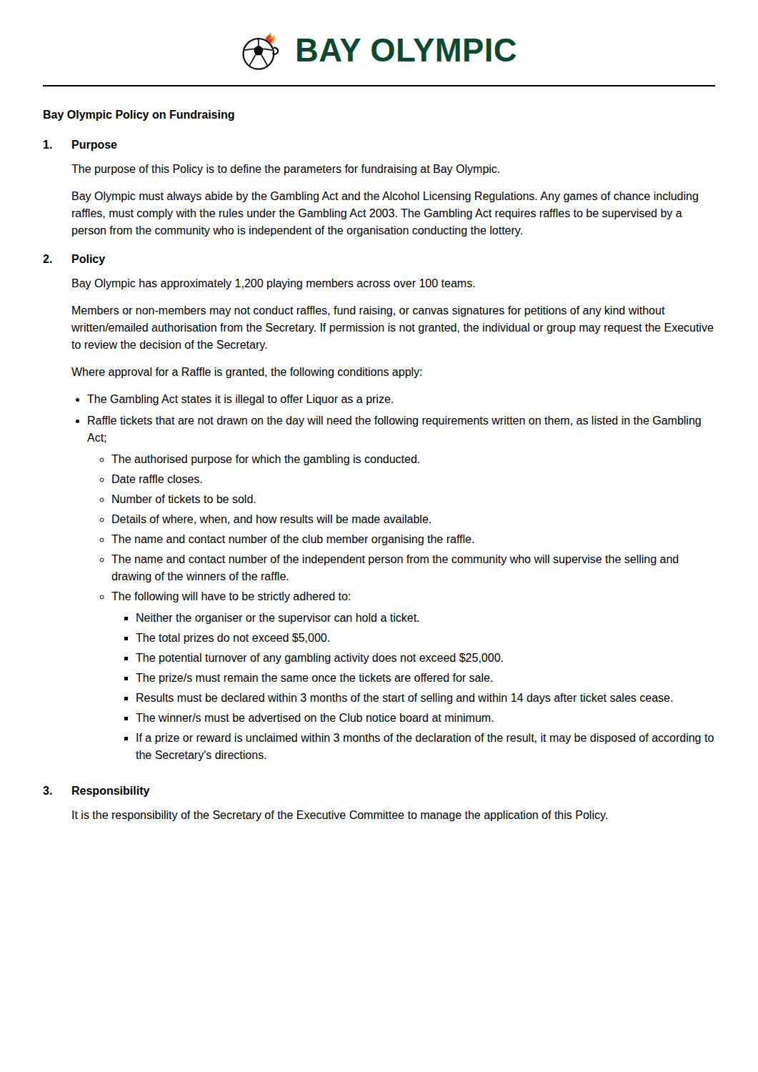BAY OLYMPIC
Bay Olympic Policy on Fundraising
1. Purpose
The purpose of this Policy is to define the parameters for fundraising at Bay Olympic.
Bay Olympic must always abide by the Gambling Act and the Alcohol Licensing Regulations. Any games of chance including raffles, must comply with the rules under the Gambling Act 2003. The Gambling Act requires raffles to be supervised by a person from the community who is independent of the organisation conducting the lottery.
2. Policy
Bay Olympic has approximately 1,200 playing members across over 100 teams.
Members or non-members may not conduct raffles, fund raising, or canvas signatures for petitions of any kind without written/emailed authorisation from the Secretary. If permission is not granted, the individual or group may request the Executive to review the decision of the Secretary.
Where approval for a Raffle is granted, the following conditions apply:
The Gambling Act states it is illegal to offer Liquor as a prize.
Raffle tickets that are not drawn on the day will need the following requirements written on them, as listed in the Gambling Act;
The authorised purpose for which the gambling is conducted.
Date raffle closes.
Number of tickets to be sold.
Details of where, when, and how results will be made available.
The name and contact number of the club member organising the raffle.
The name and contact number of the independent person from the community who will supervise the selling and drawing of the winners of the raffle.
The following will have to be strictly adhered to:
Neither the organiser or the supervisor can hold a ticket.
The total prizes do not exceed $5,000.
The potential turnover of any gambling activity does not exceed $25,000.
The prize/s must remain the same once the tickets are offered for sale.
Results must be declared within 3 months of the start of selling and within 14 days after ticket sales cease.
The winner/s must be advertised on the Club notice board at minimum.
If a prize or reward is unclaimed within 3 months of the declaration of the result, it may be disposed of according to the Secretary's directions.
3. Responsibility
It is the responsibility of the Secretary of the Executive Committee to manage the application of this Policy.